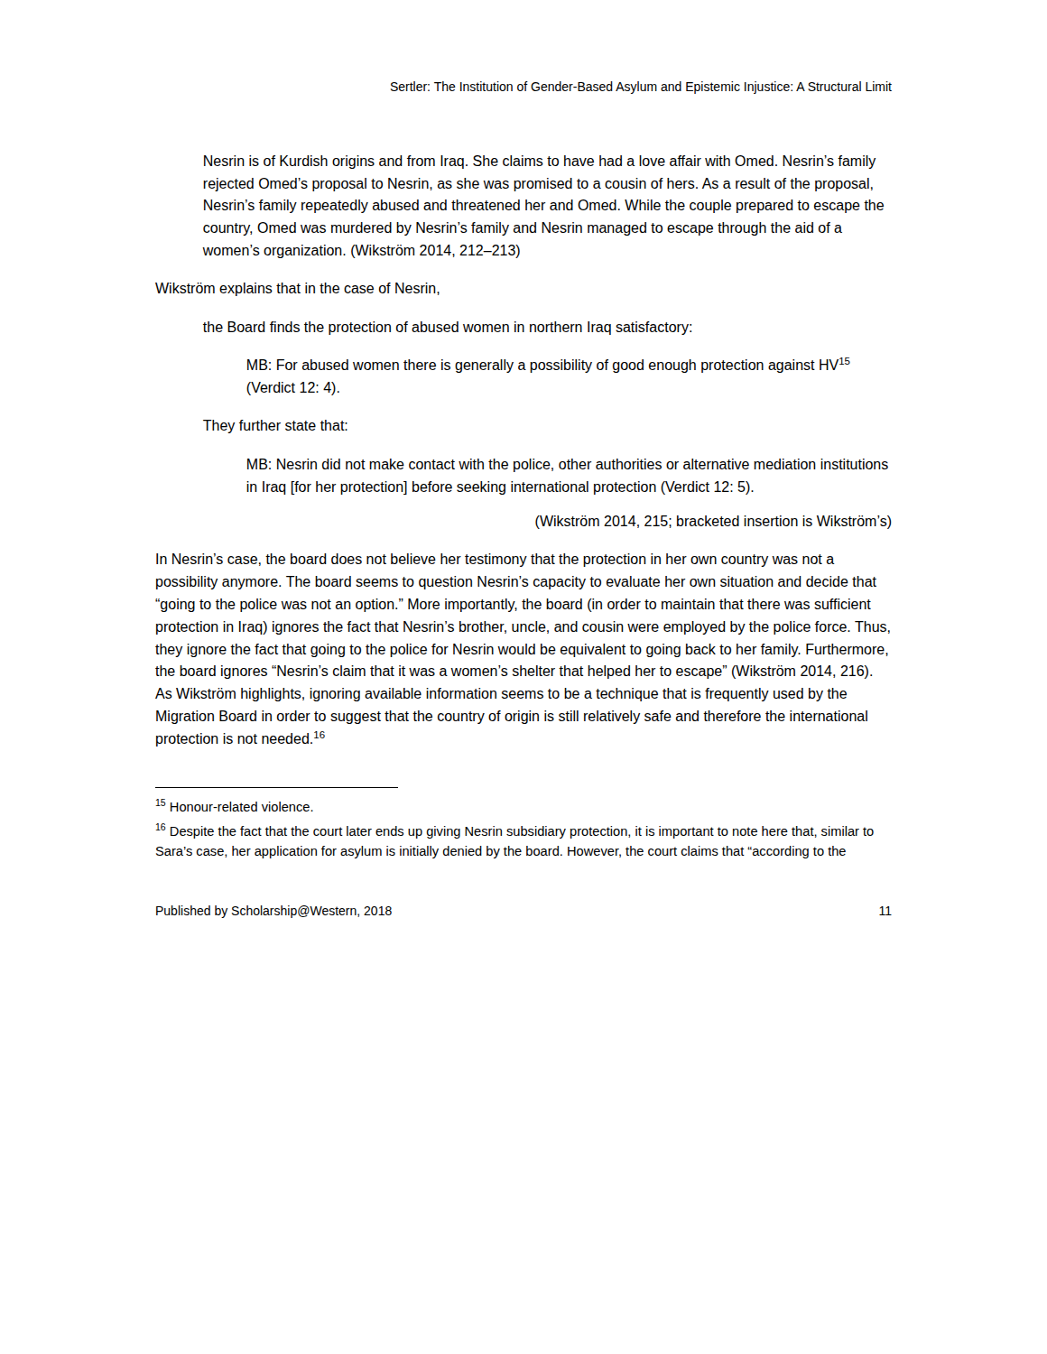Sertler: The Institution of Gender-Based Asylum and Epistemic Injustice: A Structural Limit
Nesrin is of Kurdish origins and from Iraq. She claims to have had a love affair with Omed. Nesrin’s family rejected Omed’s proposal to Nesrin, as she was promised to a cousin of hers. As a result of the proposal, Nesrin’s family repeatedly abused and threatened her and Omed. While the couple prepared to escape the country, Omed was murdered by Nesrin’s family and Nesrin managed to escape through the aid of a women’s organization. (Wikström 2014, 212–213)
Wikström explains that in the case of Nesrin,
the Board finds the protection of abused women in northern Iraq satisfactory:
MB: For abused women there is generally a possibility of good enough protection against HV15 (Verdict 12: 4).
They further state that:
MB: Nesrin did not make contact with the police, other authorities or alternative mediation institutions in Iraq [for her protection] before seeking international protection (Verdict 12: 5).
(Wikström 2014, 215; bracketed insertion is Wikström’s)
In Nesrin’s case, the board does not believe her testimony that the protection in her own country was not a possibility anymore. The board seems to question Nesrin’s capacity to evaluate her own situation and decide that “going to the police was not an option.” More importantly, the board (in order to maintain that there was sufficient protection in Iraq) ignores the fact that Nesrin’s brother, uncle, and cousin were employed by the police force. Thus, they ignore the fact that going to the police for Nesrin would be equivalent to going back to her family. Furthermore, the board ignores “Nesrin’s claim that it was a women’s shelter that helped her to escape” (Wikström 2014, 216). As Wikström highlights, ignoring available information seems to be a technique that is frequently used by the Migration Board in order to suggest that the country of origin is still relatively safe and therefore the international protection is not needed.16
15 Honour-related violence.
16 Despite the fact that the court later ends up giving Nesrin subsidiary protection, it is important to note here that, similar to Sara’s case, her application for asylum is initially denied by the board. However, the court claims that “according to the
Published by Scholarship@Western, 2018 11